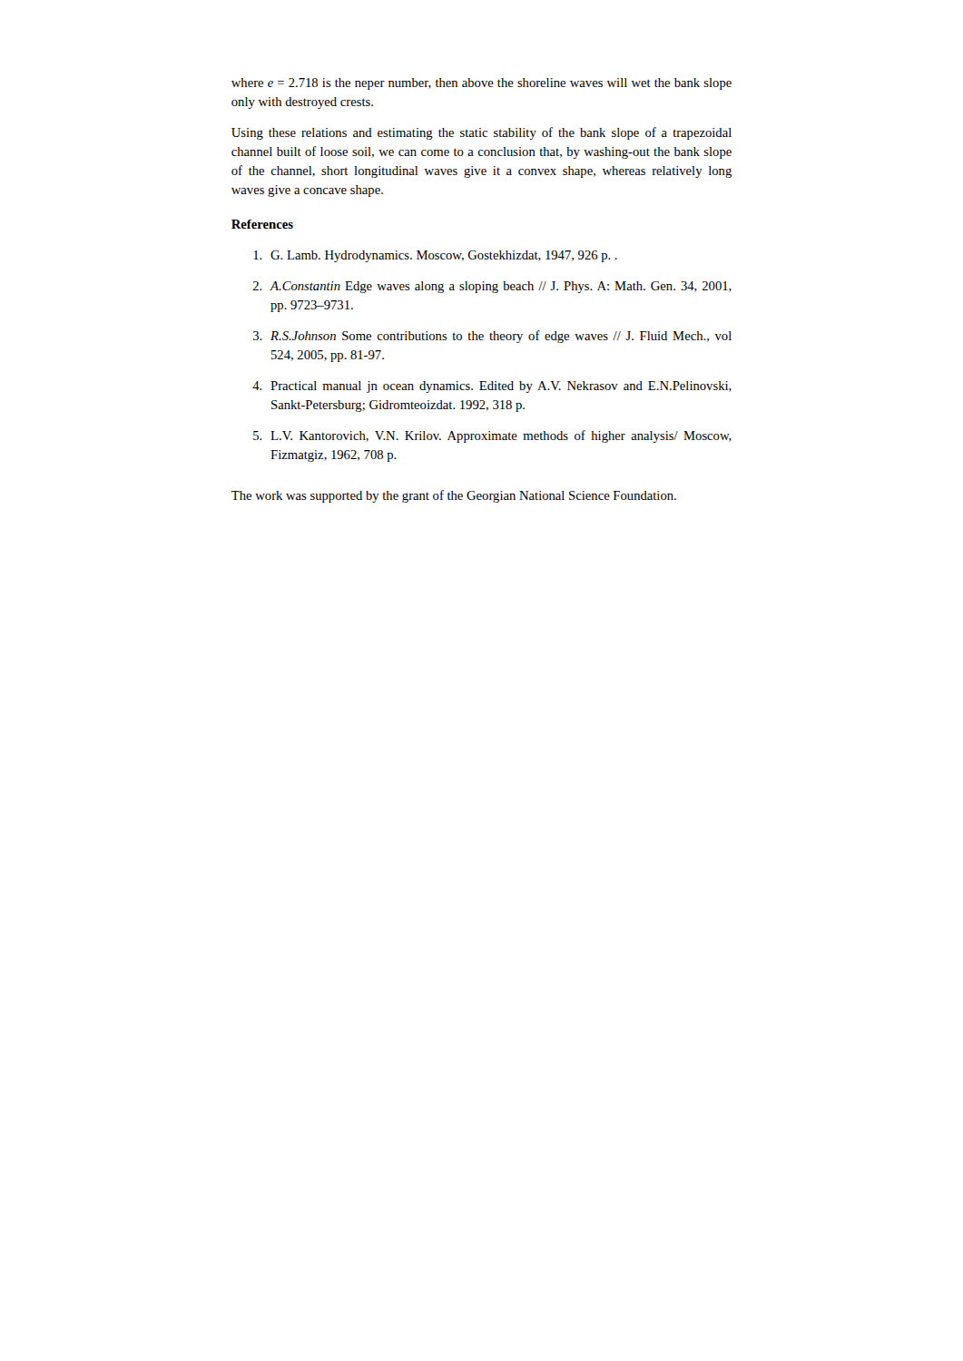where e = 2.718 is the neper number, then above the shoreline waves will wet the bank slope only with destroyed crests.
Using these relations and estimating the static stability of the bank slope of a trapezoidal channel built of loose soil, we can come to a conclusion that, by washing-out the bank slope of the channel, short longitudinal waves give it a convex shape, whereas relatively long waves give a concave shape.
References
G. Lamb. Hydrodynamics. Moscow, Gostekhizdat, 1947, 926 p. .
A.Constantin Edge waves along a sloping beach // J. Phys. A: Math. Gen. 34, 2001, pp. 9723–9731.
R.S.Johnson Some contributions to the theory of edge waves // J. Fluid Mech., vol 524, 2005, pp. 81-97.
Practical manual jn ocean dynamics. Edited by A.V. Nekrasov and E.N.Pelinovski, Sankt-Petersburg; Gidromteoizdat. 1992, 318 p.
L.V. Kantorovich, V.N. Krilov. Approximate methods of higher analysis/ Moscow, Fizmatgiz, 1962, 708 p.
The work was supported by the grant of the Georgian National Science Foundation.